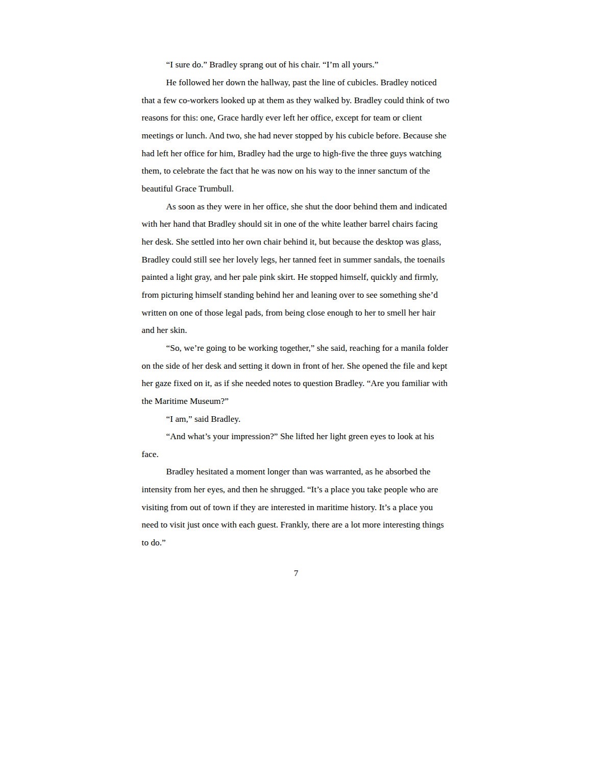“I sure do.” Bradley sprang out of his chair. “I’m all yours.”
He followed her down the hallway, past the line of cubicles. Bradley noticed that a few co-workers looked up at them as they walked by. Bradley could think of two reasons for this: one, Grace hardly ever left her office, except for team or client meetings or lunch. And two, she had never stopped by his cubicle before. Because she had left her office for him, Bradley had the urge to high-five the three guys watching them, to celebrate the fact that he was now on his way to the inner sanctum of the beautiful Grace Trumbull.
As soon as they were in her office, she shut the door behind them and indicated with her hand that Bradley should sit in one of the white leather barrel chairs facing her desk. She settled into her own chair behind it, but because the desktop was glass, Bradley could still see her lovely legs, her tanned feet in summer sandals, the toenails painted a light gray, and her pale pink skirt. He stopped himself, quickly and firmly, from picturing himself standing behind her and leaning over to see something she’d written on one of those legal pads, from being close enough to her to smell her hair and her skin.
“So, we’re going to be working together,” she said, reaching for a manila folder on the side of her desk and setting it down in front of her. She opened the file and kept her gaze fixed on it, as if she needed notes to question Bradley. “Are you familiar with the Maritime Museum?”
“I am,” said Bradley.
“And what’s your impression?” She lifted her light green eyes to look at his face.
Bradley hesitated a moment longer than was warranted, as he absorbed the intensity from her eyes, and then he shrugged. “It’s a place you take people who are visiting from out of town if they are interested in maritime history. It’s a place you need to visit just once with each guest. Frankly, there are a lot more interesting things to do.”
7